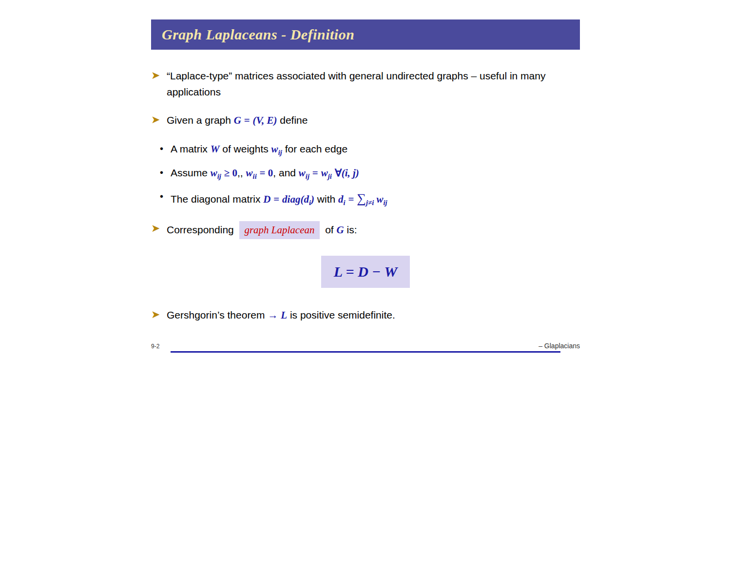Graph Laplaceans - Definition
➤ “Laplace-type” matrices associated with general undirected graphs – useful in many applications
➤ Given a graph G = (V, E) define
A matrix W of weights wij for each edge
Assume wij ≥ 0,, wii = 0, and wij = wji ∀(i, j)
The diagonal matrix D = diag(di) with di = ∑j≠i wij
➤ Corresponding graph Laplacean of G is:
L = D − W
➤ Gershgorin’s theorem → L is positive semidefinite.
9-2
– Glaplacians